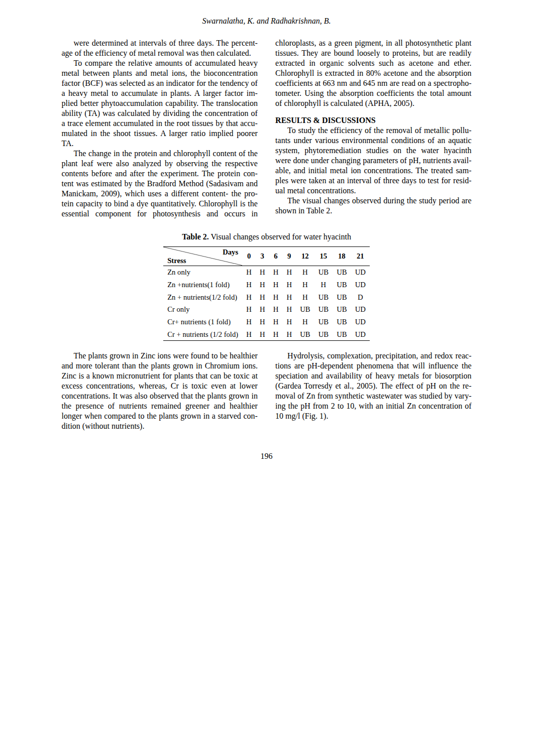Swarnalatha, K. and Radhakrishnan, B.
were determined at intervals of three days. The percentage of the efficiency of metal removal was then calculated.
To compare the relative amounts of accumulated heavy metal between plants and metal ions, the bioconcentration factor (BCF) was selected as an indicator for the tendency of a heavy metal to accumulate in plants. A larger factor implied better phytoaccumulation capability. The translocation ability (TA) was calculated by dividing the concentration of a trace element accumulated in the root tissues by that accumulated in the shoot tissues. A larger ratio implied poorer TA.
The change in the protein and chlorophyll content of the plant leaf were also analyzed by observing the respective contents before and after the experiment. The protein content was estimated by the Bradford Method (Sadasivam and Manickam, 2009), which uses a different content- the protein capacity to bind a dye quantitatively. Chlorophyll is the essential component for photosynthesis and occurs in chloroplasts, as a green pigment, in all photosynthetic plant tissues. They are bound loosely to proteins, but are readily extracted in organic solvents such as acetone and ether. Chlorophyll is extracted in 80% acetone and the absorption coefficients at 663 nm and 645 nm are read on a spectrophotometer. Using the absorption coefficients the total amount of chlorophyll is calculated (APHA, 2005).
Results & Discussions
To study the efficiency of the removal of metallic pollutants under various environmental conditions of an aquatic system, phytoremediation studies on the water hyacinth were done under changing parameters of pH, nutrients available, and initial metal ion concentrations. The treated samples were taken at an interval of three days to test for residual metal concentrations.
The visual changes observed during the study period are shown in Table 2.
Table 2. Visual changes observed for water hyacinth
| Days Stress | 0 | 3 | 6 | 9 | 12 | 15 | 18 | 21 |
| --- | --- | --- | --- | --- | --- | --- | --- | --- |
| Zn only | H | H | H | H | H | UB | UB | UD |
| Zn +nutrients(1 fold) | H | H | H | H | H | H | UB | UD |
| Zn + nutrients(1/2 fold) | H | H | H | H | H | UB | UB | D |
| Cr only | H | H | H | H | UB | UB | UB | UD |
| Cr+ nutrients (1 fold) | H | H | H | H | H | UB | UB | UD |
| Cr + nutrients (1/2 fold) | H | H | H | H | UB | UB | UB | UD |
The plants grown in Zinc ions were found to be healthier and more tolerant than the plants grown in Chromium ions. Zinc is a known micronutrient for plants that can be toxic at excess concentrations, whereas, Cr is toxic even at lower concentrations. It was also observed that the plants grown in the presence of nutrients remained greener and healthier longer when compared to the plants grown in a starved condition (without nutrients).
Hydrolysis, complexation, precipitation, and redox reactions are pH-dependent phenomena that will influence the speciation and availability of heavy metals for biosorption (Gardea Torresdy et al., 2005). The effect of pH on the removal of Zn from synthetic wastewater was studied by varying the pH from 2 to 10, with an initial Zn concentration of 10 mg/l (Fig. 1).
196